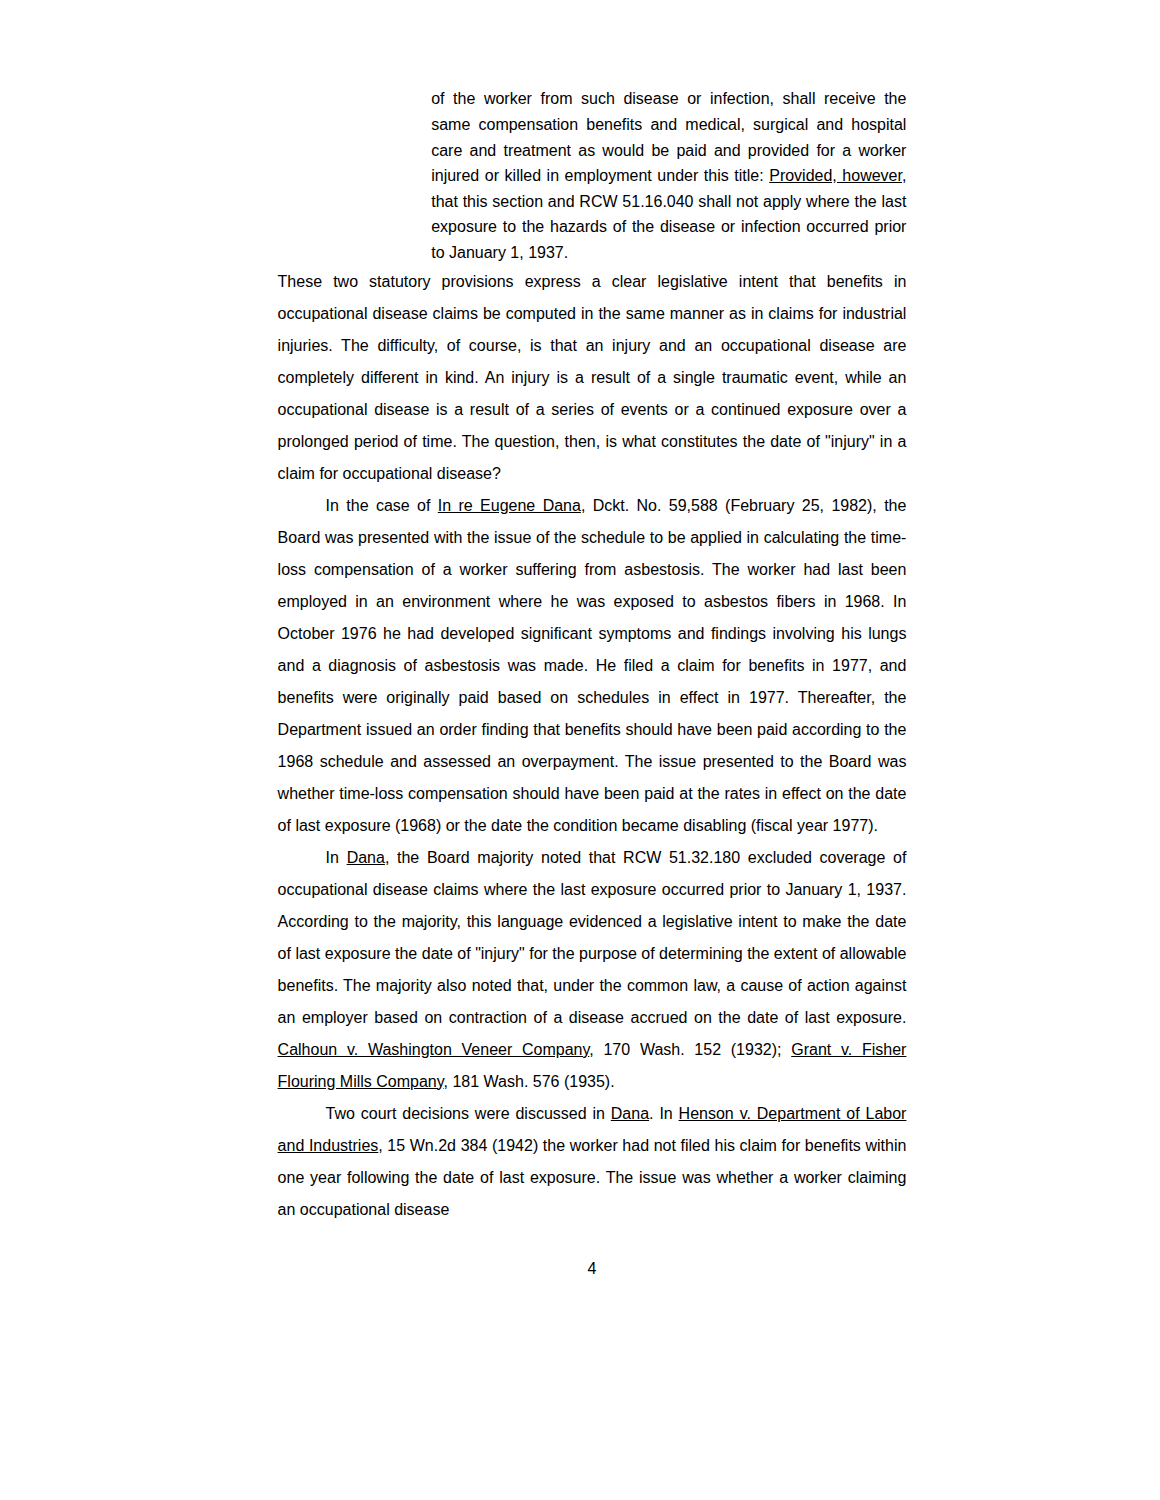of the worker from such disease or infection, shall receive the same compensation benefits and medical, surgical and hospital care and treatment as would be paid and provided for a worker injured or killed in employment under this title: Provided, however, that this section and RCW 51.16.040 shall not apply where the last exposure to the hazards of the disease or infection occurred prior to January 1, 1937.
These two statutory provisions express a clear legislative intent that benefits in occupational disease claims be computed in the same manner as in claims for industrial injuries. The difficulty, of course, is that an injury and an occupational disease are completely different in kind. An injury is a result of a single traumatic event, while an occupational disease is a result of a series of events or a continued exposure over a prolonged period of time. The question, then, is what constitutes the date of "injury" in a claim for occupational disease?
In the case of In re Eugene Dana, Dckt. No. 59,588 (February 25, 1982), the Board was presented with the issue of the schedule to be applied in calculating the time-loss compensation of a worker suffering from asbestosis. The worker had last been employed in an environment where he was exposed to asbestos fibers in 1968. In October 1976 he had developed significant symptoms and findings involving his lungs and a diagnosis of asbestosis was made. He filed a claim for benefits in 1977, and benefits were originally paid based on schedules in effect in 1977. Thereafter, the Department issued an order finding that benefits should have been paid according to the 1968 schedule and assessed an overpayment. The issue presented to the Board was whether time-loss compensation should have been paid at the rates in effect on the date of last exposure (1968) or the date the condition became disabling (fiscal year 1977).
In Dana, the Board majority noted that RCW 51.32.180 excluded coverage of occupational disease claims where the last exposure occurred prior to January 1, 1937. According to the majority, this language evidenced a legislative intent to make the date of last exposure the date of "injury" for the purpose of determining the extent of allowable benefits. The majority also noted that, under the common law, a cause of action against an employer based on contraction of a disease accrued on the date of last exposure. Calhoun v. Washington Veneer Company, 170 Wash. 152 (1932); Grant v. Fisher Flouring Mills Company, 181 Wash. 576 (1935).
Two court decisions were discussed in Dana. In Henson v. Department of Labor and Industries, 15 Wn.2d 384 (1942) the worker had not filed his claim for benefits within one year following the date of last exposure. The issue was whether a worker claiming an occupational disease
4